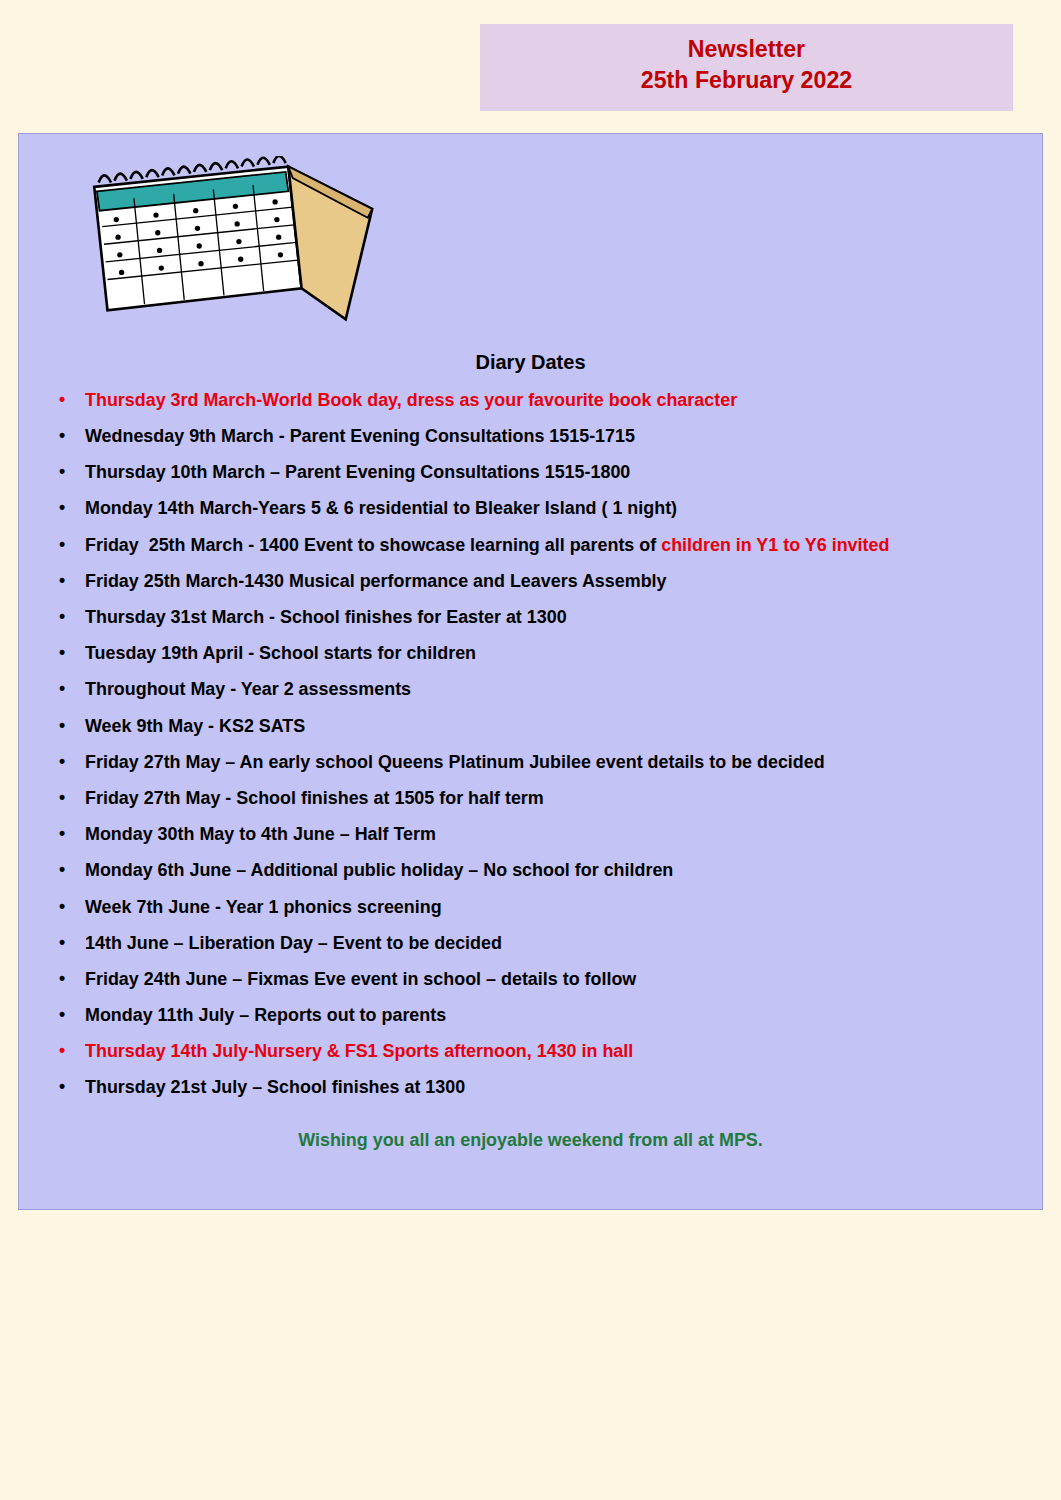Newsletter
25th February 2022
Diary Dates
Thursday 3rd March-World Book day, dress as your favourite book character
Wednesday 9th March - Parent Evening Consultations 1515-1715
Thursday 10th March – Parent Evening Consultations 1515-1800
Monday 14th March-Years 5 & 6 residential to Bleaker Island ( 1 night)
Friday 25th March - 1400 Event to showcase learning all parents of children in Y1 to Y6 invited
Friday 25th March-1430 Musical performance and Leavers Assembly
Thursday 31st March - School finishes for Easter at 1300
Tuesday 19th April - School starts for children
Throughout May - Year 2 assessments
Week 9th May - KS2 SATS
Friday 27th May – An early school Queens Platinum Jubilee event details to be decided
Friday 27th May - School finishes at 1505 for half term
Monday 30th May to 4th June – Half Term
Monday 6th June – Additional public holiday – No school for children
Week 7th June - Year 1 phonics screening
14th June – Liberation Day – Event to be decided
Friday 24th June – Fixmas Eve event in school – details to follow
Monday 11th July – Reports out to parents
Thursday 14th July-Nursery & FS1 Sports afternoon, 1430 in hall
Thursday 21st July – School finishes at 1300
Wishing you all an enjoyable weekend from all at MPS.